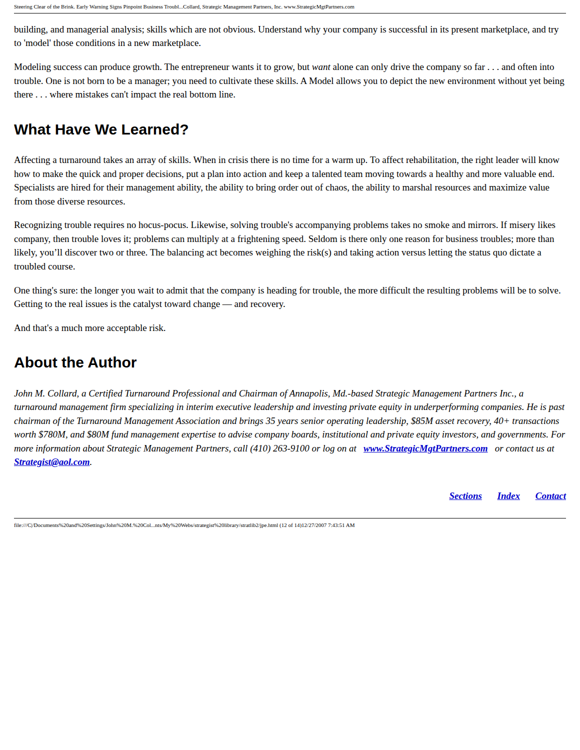Steering Clear of the Brink. Early Warning Signs Pinpoint Business Troubl...Collard, Strategic Management Partners, Inc. www.StrategicMgtPartners.com
building, and managerial analysis; skills which are not obvious. Understand why your company is successful in its present marketplace, and try to 'model' those conditions in a new marketplace.
Modeling success can produce growth. The entrepreneur wants it to grow, but want alone can only drive the company so far . . . and often into trouble. One is not born to be a manager; you need to cultivate these skills. A Model allows you to depict the new environment without yet being there . . . where mistakes can't impact the real bottom line.
What Have We Learned?
Affecting a turnaround takes an array of skills. When in crisis there is no time for a warm up. To affect rehabilitation, the right leader will know how to make the quick and proper decisions, put a plan into action and keep a talented team moving towards a healthy and more valuable end. Specialists are hired for their management ability, the ability to bring order out of chaos, the ability to marshal resources and maximize value from those diverse resources.
Recognizing trouble requires no hocus-pocus. Likewise, solving trouble's accompanying problems takes no smoke and mirrors. If misery likes company, then trouble loves it; problems can multiply at a frightening speed. Seldom is there only one reason for business troubles; more than likely, you’ll discover two or three. The balancing act becomes weighing the risk(s) and taking action versus letting the status quo dictate a troubled course.
One thing's sure: the longer you wait to admit that the company is heading for trouble, the more difficult the resulting problems will be to solve. Getting to the real issues is the catalyst toward change — and recovery.
And that's a much more acceptable risk.
About the Author
John M. Collard, a Certified Turnaround Professional and Chairman of Annapolis, Md.-based Strategic Management Partners Inc., a turnaround management firm specializing in interim executive leadership and investing private equity in underperforming companies. He is past chairman of the Turnaround Management Association and brings 35 years senior operating leadership, $85M asset recovery, 40+ transactions worth $780M, and $80M fund management expertise to advise company boards, institutional and private equity investors, and governments. For more information about Strategic Management Partners, call (410) 263-9100 or log on at www.StrategicMgtPartners.com or contact us at Strategist@aol.com.
Sections Index Contact
file:///C|/Documents%20and%20Settings/John%20M.%20Col...nts/My%20Webs/strategist%20library/stratlib2/jpe.html (12 of 14)12/27/2007 7:43:51 AM